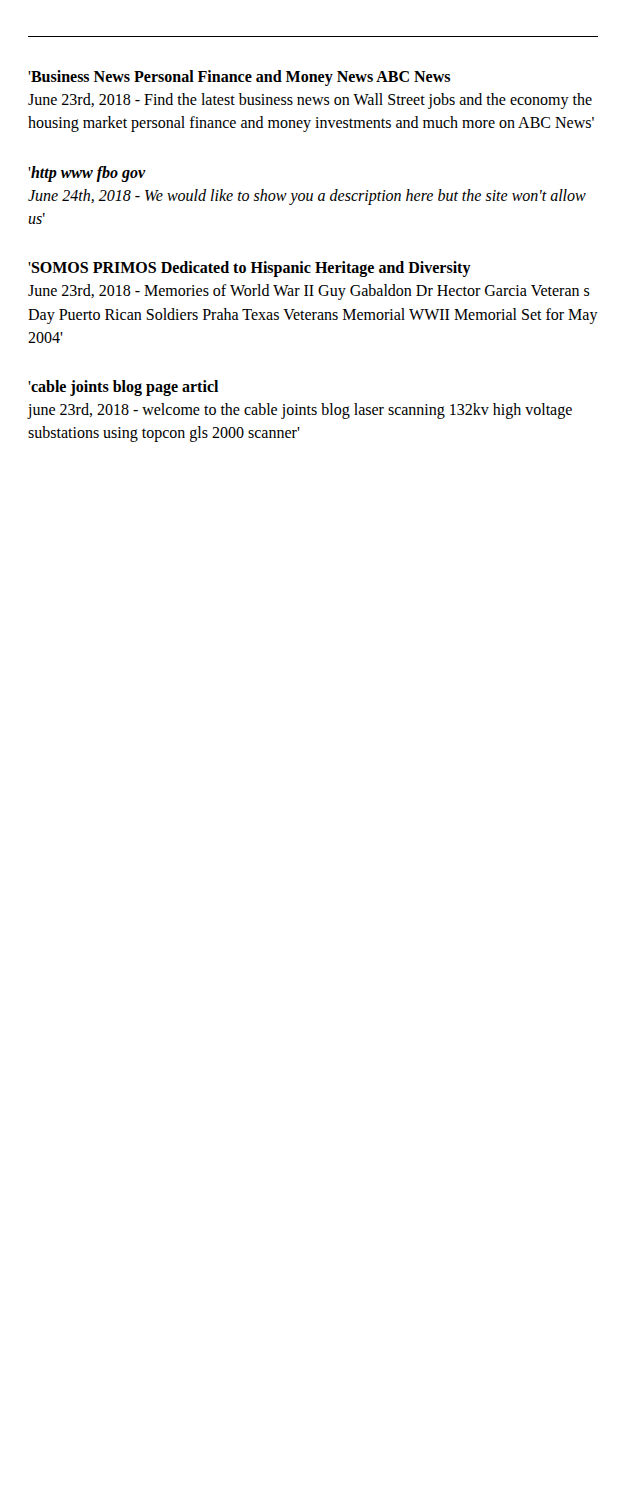'Business News Personal Finance and Money News ABC News
June 23rd, 2018 - Find the latest business news on Wall Street jobs and the economy the housing market personal finance and money investments and much more on ABC News'
'http www fbo gov
June 24th, 2018 - We would like to show you a description here but the site won't allow us'
'SOMOS PRIMOS Dedicated to Hispanic Heritage and Diversity
June 23rd, 2018 - Memories of World War II Guy Gabaldon Dr Hector Garcia Veteran s Day Puerto Rican Soldiers Praha Texas Veterans Memorial WWII Memorial Set for May 2004'
'cable joints blog page articl
june 23rd, 2018 - welcome to the cable joints blog laser scanning 132kv high voltage substations using topcon gls 2000 scanner'